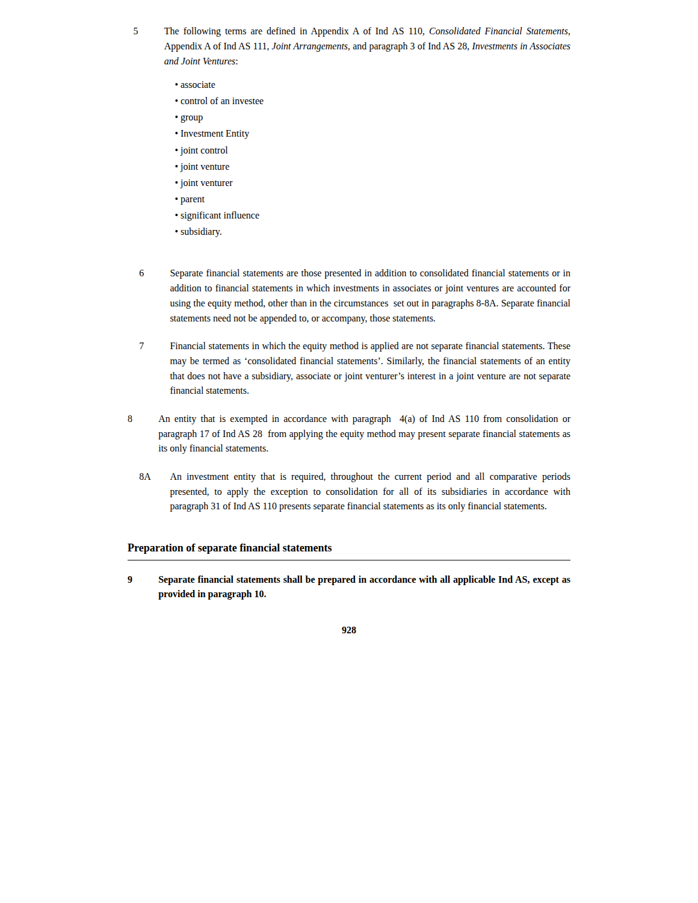5
The following terms are defined in Appendix A of Ind AS 110, Consolidated Financial Statements, Appendix A of Ind AS 111, Joint Arrangements, and paragraph 3 of Ind AS 28, Investments in Associates and Joint Ventures:
• associate
• control of an investee
• group
• Investment Entity
• joint control
• joint venture
• joint venturer
• parent
• significant influence
• subsidiary.
6
Separate financial statements are those presented in addition to consolidated financial statements or in addition to financial statements in which investments in associates or joint ventures are accounted for using the equity method, other than in the circumstances set out in paragraphs 8-8A. Separate financial statements need not be appended to, or accompany, those statements.
7
Financial statements in which the equity method is applied are not separate financial statements. These may be termed as ‘consolidated financial statements’. Similarly, the financial statements of an entity that does not have a subsidiary, associate or joint venturer’s interest in a joint venture are not separate financial statements.
8
An entity that is exempted in accordance with paragraph 4(a) of Ind AS 110 from consolidation or paragraph 17 of Ind AS 28 from applying the equity method may present separate financial statements as its only financial statements.
8A
An investment entity that is required, throughout the current period and all comparative periods presented, to apply the exception to consolidation for all of its subsidiaries in accordance with paragraph 31 of Ind AS 110 presents separate financial statements as its only financial statements.
Preparation of separate financial statements
9
Separate financial statements shall be prepared in accordance with all applicable Ind AS, except as provided in paragraph 10.
928